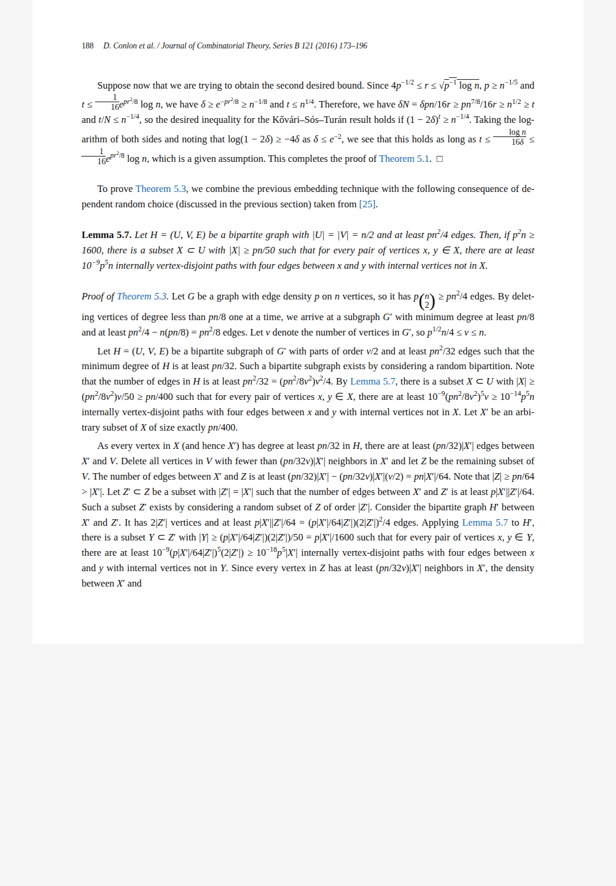188 D. Conlon et al. / Journal of Combinatorial Theory, Series B 121 (2016) 173–196
Suppose now that we are trying to obtain the second desired bound. Since 4p−1/2 ≤ r ≤ √p−1 log n, p ≥ n−1/5 and t ≤ 116 epr2/8 log n, we have δ ≥ e−pr2/8 ≥ n−1/8 and t ≤ n1/4. Therefore, we have δN = δpn/16r ≥ pn7/8/16r ≥ n1/2 ≥ t and t/N ≤ n−1/4, so the desired inequality for the Kővári–Sós–Turán result holds if (1 − 2δ)t ≥ n−1/4. Taking the logarithm of both sides and noting that log(1 − 2δ) ≥ −4δ as δ ≤ e−2, we see that this holds as long as t ≤ log n 16δ ≤ 116 epr2/8 log n, which is a given assumption. This completes the proof of Theorem 5.1. □
To prove Theorem 5.3, we combine the previous embedding technique with the following consequence of dependent random choice (discussed in the previous section) taken from [25].
Lemma 5.7. Let H = (U, V, E) be a bipartite graph with |U| = |V| = n/2 and at least pn2/4 edges. Then, if p2n ≥ 1600, there is a subset X ⊂ U with |X| ≥ pn/50 such that for every pair of vertices x, y ∈ X, there are at least 10−9p5n internally vertex-disjoint paths with four edges between x and y with internal vertices not in X.
Proof of Theorem 5.3. Let G be a graph with edge density p on n vertices, so it has p(n 2) ≥ pn2/4 edges. By deleting vertices of degree less than pn/8 one at a time, we arrive at a subgraph G′ with minimum degree at least pn/8 and at least pn2/4 − n(pn/8) = pn2/8 edges. Let v denote the number of vertices in G′, so p1/2n/4 ≤ v ≤ n.
Let H = (U, V, E) be a bipartite subgraph of G′ with parts of order v/2 and at least pn2/32 edges such that the minimum degree of H is at least pn/32. Such a bipartite subgraph exists by considering a random bipartition. Note that the number of edges in H is at least pn2/32 = (pn2/8v2)v2/4. By Lemma 5.7, there is a subset X ⊂ U with |X| ≥ (pn2/8v2)v/50 ≥ pn/400 such that for every pair of vertices x, y ∈ X, there are at least 10−9(pn2/8v2)5v ≥ 10−14p5n internally vertex-disjoint paths with four edges between x and y with internal vertices not in X. Let X′ be an arbitrary subset of X of size exactly pn/400.
As every vertex in X (and hence X′) has degree at least pn/32 in H, there are at least (pn/32)|X′| edges between X′ and V. Delete all vertices in V with fewer than (pn/32v)|X′| neighbors in X′ and let Z be the remaining subset of V. The number of edges between X′ and Z is at least (pn/32)|X′| − (pn/32v)|X′|(v/2) = pn|X′|/64. Note that |Z| ≥ pn/64 > |X′|. Let Z′ ⊂ Z be a subset with |Z′| = |X′| such that the number of edges between X′ and Z′ is at least p|X′||Z′|/64. Such a subset Z′ exists by considering a random subset of Z of order |Z′|. Consider the bipartite graph H′ between X′ and Z′. It has 2|Z′| vertices and at least p|X′||Z′|/64 = (p|X′|/64|Z′|)(2|Z′|)2/4 edges. Applying Lemma 5.7 to H′, there is a subset Y ⊂ Z′ with |Y| ≥ (p|X′|/64|Z′|)(2|Z′|)/50 = p|X′|/1600 such that for every pair of vertices x, y ∈ Y, there are at least 10−9(p|X′|/64|Z′|)5(2|Z′|) ≥ 10−18p5|X′| internally vertex-disjoint paths with four edges between x and y with internal vertices not in Y. Since every vertex in Z has at least (pn/32v)|X′| neighbors in X′, the density between X′ and